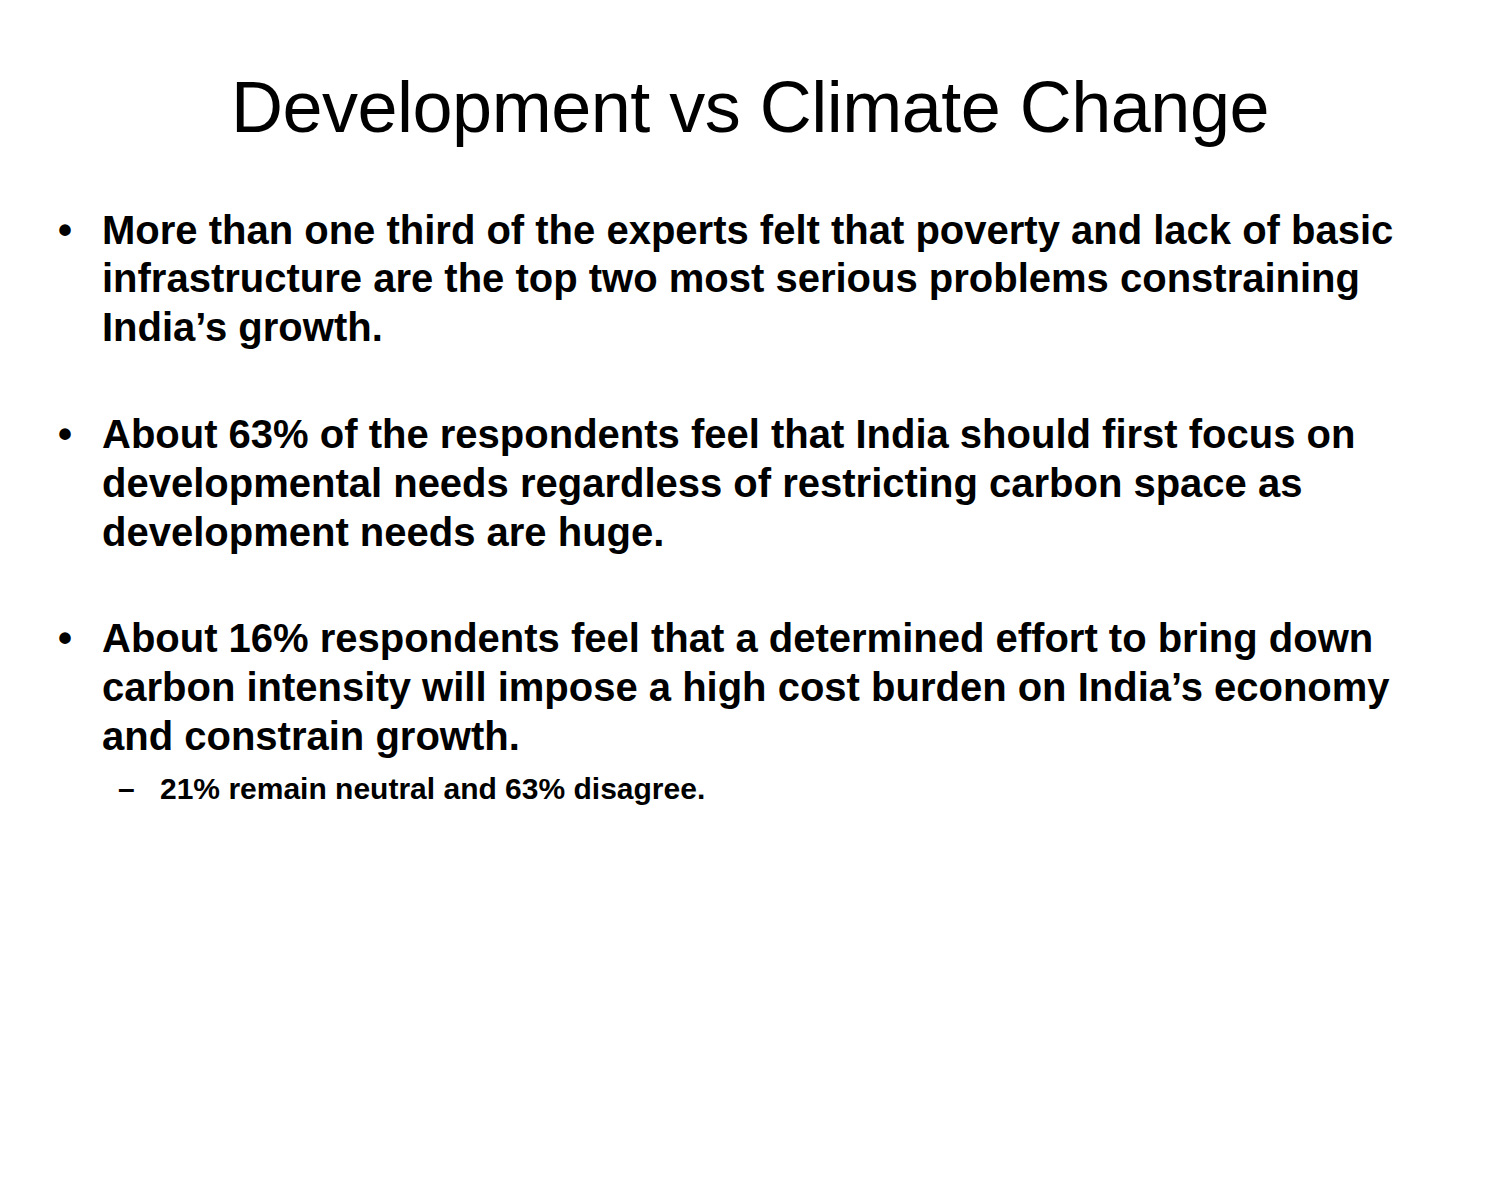Development vs Climate Change
More than one third of the experts felt that poverty and lack of basic infrastructure are the top two most serious problems constraining India’s growth.
About 63% of the respondents feel that India should first focus on developmental needs regardless of restricting carbon space as development needs are huge.
About 16% respondents feel that a determined effort to bring down carbon intensity will impose a high cost burden on India’s economy and constrain growth.
21% remain neutral and 63% disagree.